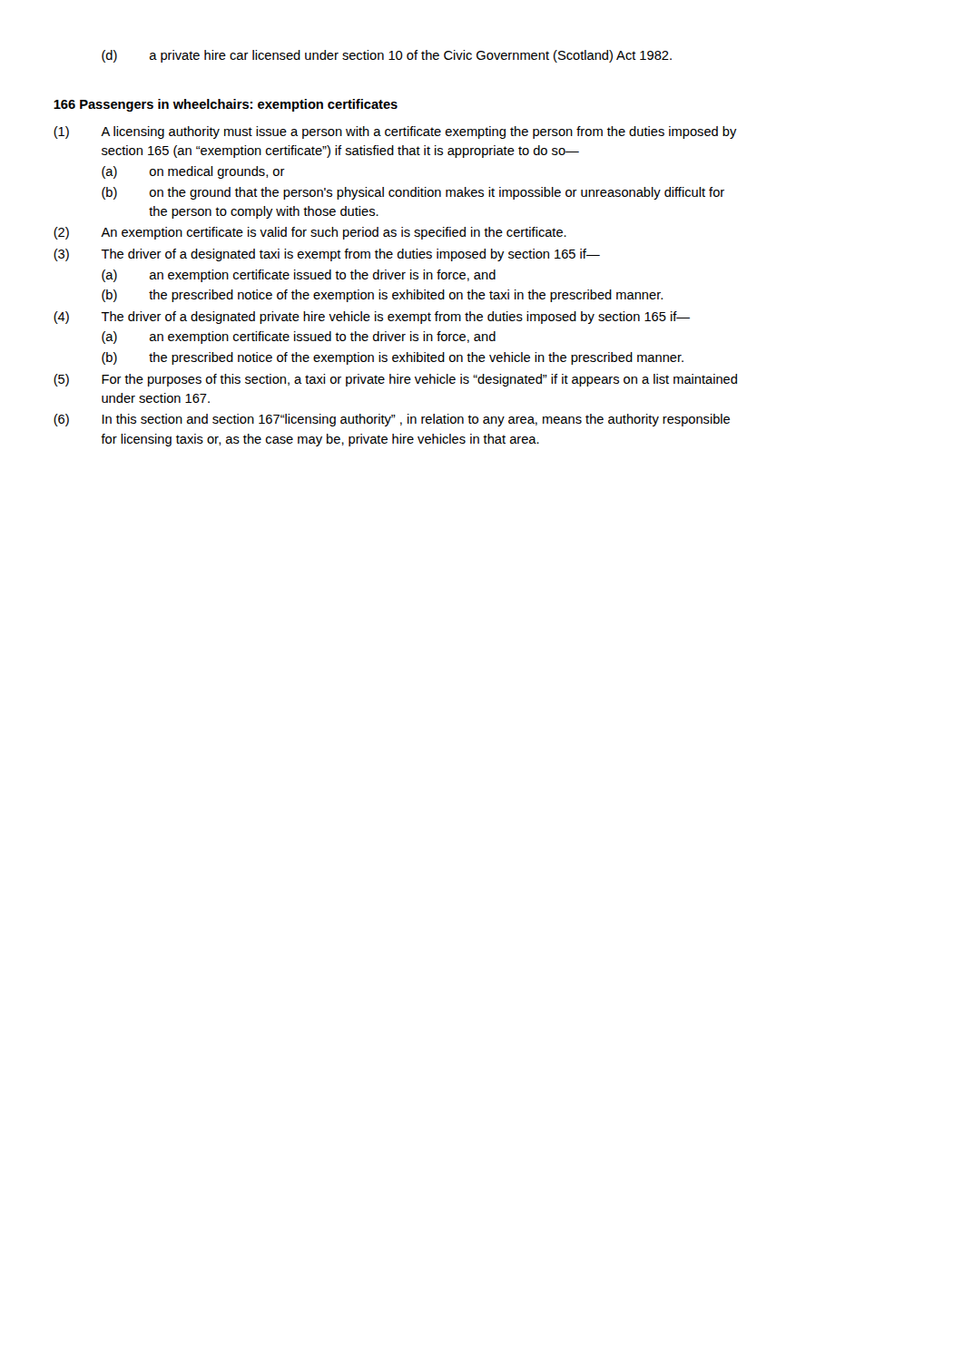(d) a private hire car licensed under section 10 of the Civic Government (Scotland) Act 1982.
166 Passengers in wheelchairs: exemption certificates
(1) A licensing authority must issue a person with a certificate exempting the person from the duties imposed by section 165 (an “exemption certificate”) if satisfied that it is appropriate to do so—
(a) on medical grounds, or
(b) on the ground that the person's physical condition makes it impossible or unreasonably difficult for the person to comply with those duties.
(2) An exemption certificate is valid for such period as is specified in the certificate.
(3) The driver of a designated taxi is exempt from the duties imposed by section 165 if—
(a) an exemption certificate issued to the driver is in force, and
(b) the prescribed notice of the exemption is exhibited on the taxi in the prescribed manner.
(4) The driver of a designated private hire vehicle is exempt from the duties imposed by section 165 if—
(a) an exemption certificate issued to the driver is in force, and
(b) the prescribed notice of the exemption is exhibited on the vehicle in the prescribed manner.
(5) For the purposes of this section, a taxi or private hire vehicle is “designated” if it appears on a list maintained under section 167.
(6) In this section and section 167“licensing authority” , in relation to any area, means the authority responsible for licensing taxis or, as the case may be, private hire vehicles in that area.